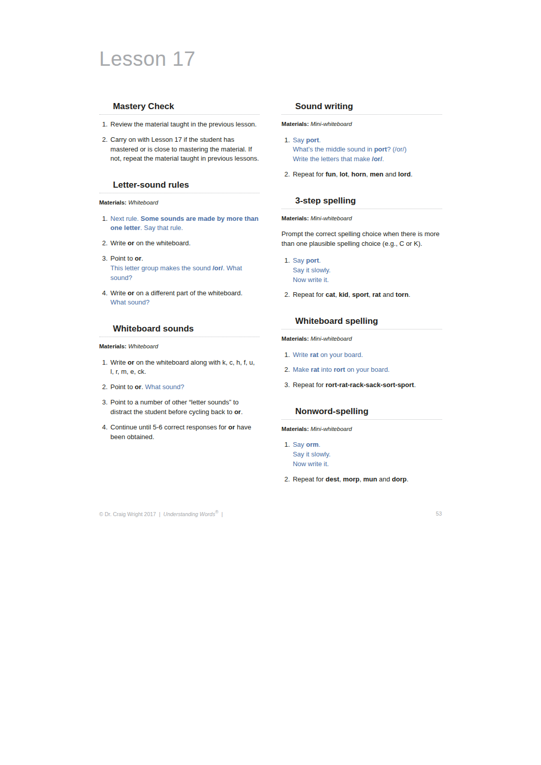Lesson 17
Mastery Check
Review the material taught in the previous lesson.
Carry on with Lesson 17 if the student has mastered or is close to mastering the material. If not, repeat the material taught in previous lessons.
Letter-sound rules
Materials: Whiteboard
Next rule. Some sounds are made by more than one letter. Say that rule.
Write or on the whiteboard.
Point to or.
This letter group makes the sound /or/. What sound?
Write or on a different part of the whiteboard.
What sound?
Whiteboard sounds
Materials: Whiteboard
Write or on the whiteboard along with k, c, h, f, u, l, r, m, e, ck.
Point to or. What sound?
Point to a number of other “letter sounds” to distract the student before cycling back to or.
Continue until 5-6 correct responses for or have been obtained.
Sound writing
Materials: Mini-whiteboard
Say port.
What’s the middle sound in port? (/or/)
Write the letters that make /or/.
Repeat for fun, lot, horn, men and lord.
3-step spelling
Materials: Mini-whiteboard
Prompt the correct spelling choice when there is more than one plausible spelling choice (e.g., C or K).
Say port.
Say it slowly.
Now write it.
Repeat for cat, kid, sport, rat and torn.
Whiteboard spelling
Materials: Mini-whiteboard
Write rat on your board.
Make rat into rort on your board.
Repeat for rort-rat-rack-sack-sort-sport.
Nonword-spelling
Materials: Mini-whiteboard
Say orm.
Say it slowly.
Now write it.
Repeat for dest, morp, mun and dorp.
© Dr. Craig Wright 2017 | Understanding Words® |
53